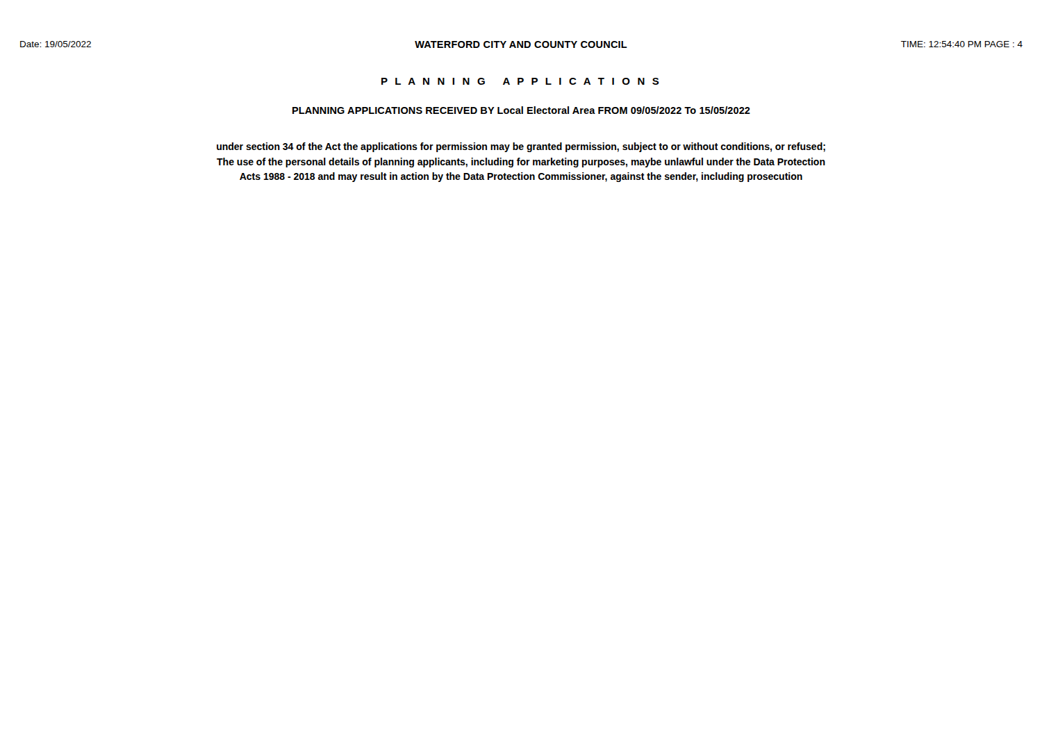Date: 19/05/2022 WATERFORD CITY AND COUNTY COUNCIL TIME: 12:54:40 PM PAGE : 4
P L A N N I N G A P P L I C A T I O N S
PLANNING APPLICATIONS RECEIVED BY Local Electoral Area FROM 09/05/2022 To 15/05/2022
under section 34 of the Act the applications for permission may be granted permission, subject to or without conditions, or refused; The use of the personal details of planning applicants, including for marketing purposes, maybe unlawful under the Data Protection Acts 1988 - 2018 and may result in action by the Data Protection Commissioner, against the sender, including prosecution